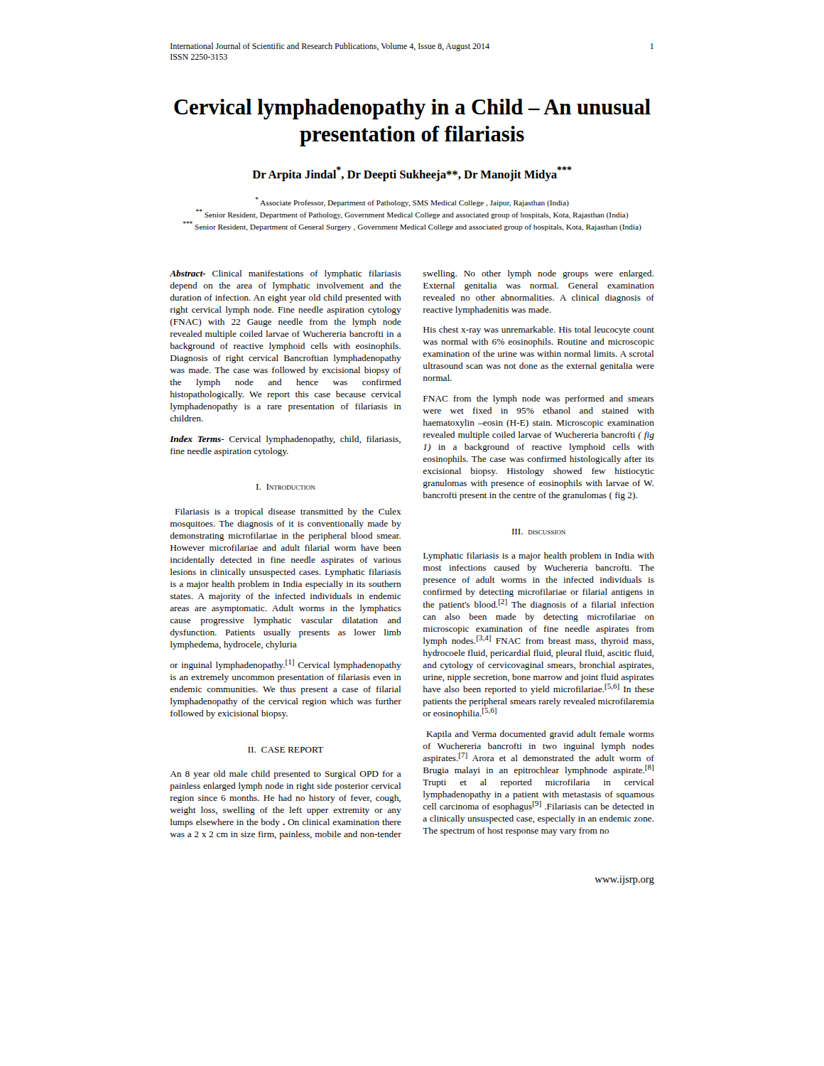International Journal of Scientific and Research Publications, Volume 4, Issue 8, August 2014
ISSN 2250-3153 1
Cervical lymphadenopathy in a Child – An unusual presentation of filariasis
Dr Arpita Jindal*, Dr Deepti Sukheeja**, Dr Manojit Midya***
* Associate Professor, Department of Pathology, SMS Medical College , Jaipur, Rajasthan (India)
** Senior Resident, Department of Pathology, Government Medical College and associated group of hospitals, Kota, Rajasthan (India)
*** Senior Resident, Department of General Surgery , Government Medical College and associated group of hospitals, Kota, Rajasthan (India)
Abstract- Clinical manifestations of lymphatic filariasis depend on the area of lymphatic involvement and the duration of infection. An eight year old child presented with right cervical lymph node. Fine needle aspiration cytology (FNAC) with 22 Gauge needle from the lymph node revealed multiple coiled larvae of Wuchereria bancrofti in a background of reactive lymphoid cells with eosinophils. Diagnosis of right cervical Bancroftian lymphadenopathy was made. The case was followed by excisional biopsy of the lymph node and hence was confirmed histopathologically. We report this case because cervical lymphadenopathy is a rare presentation of filariasis in children.
Index Terms- Cervical lymphadenopathy, child, filariasis, fine needle aspiration cytology.
I. Introduction
Filariasis is a tropical disease transmitted by the Culex mosquitoes. The diagnosis of it is conventionally made by demonstrating microfilariae in the peripheral blood smear. However microfilariae and adult filarial worm have been incidentally detected in fine needle aspirates of various lesions in clinically unsuspected cases. Lymphatic filariasis is a major health problem in India especially in its southern states. A majority of the infected individuals in endemic areas are asymptomatic. Adult worms in the lymphatics cause progressive lymphatic vascular dilatation and dysfunction. Patients usually presents as lower limb lymphedema, hydrocele, chyluria
or inguinal lymphadenopathy.[1] Cervical lymphadenopathy is an extremely uncommon presentation of filariasis even in endemic communities. We thus present a case of filarial lymphadenopathy of the cervical region which was further followed by exicisional biopsy.
II. CASE REPORT
An 8 year old male child presented to Surgical OPD for a painless enlarged lymph node in right side posterior cervical region since 6 months. He had no history of fever, cough, weight loss, swelling of the left upper extremity or any lumps elsewhere in the body . On clinical examination there was a 2 x 2 cm in size firm, painless, mobile and non-tender swelling. No other lymph node groups were enlarged. External genitalia was normal. General examination revealed no other abnormalities. A clinical diagnosis of reactive lymphadenitis was made.
His chest x-ray was unremarkable. His total leucocyte count was normal with 6% eosinophils. Routine and microscopic examination of the urine was within normal limits. A scrotal ultrasound scan was not done as the external genitalia were normal.
FNAC from the lymph node was performed and smears were wet fixed in 95% ethanol and stained with haematoxylin –eosin (H-E) stain. Microscopic examination revealed multiple coiled larvae of Wuchereria bancrofti ( fig 1) in a background of reactive lymphoid cells with eosinophils. The case was confirmed histologically after its excisional biopsy. Histology showed few histiocytic granulomas with presence of eosinophils with larvae of W. bancrofti present in the centre of the granulomas ( fig 2).
III. discussion
Lymphatic filariasis is a major health problem in India with most infections caused by Wuchereria bancrofti. The presence of adult worms in the infected individuals is confirmed by detecting microfilariae or filarial antigens in the patient's blood.[2] The diagnosis of a filarial infection can also been made by detecting microfilariae on microscopic examination of fine needle aspirates from lymph nodes.[3,4] FNAC from breast mass, thyroid mass, hydrocoele fluid, pericardial fluid, pleural fluid, ascitic fluid, and cytology of cervicovaginal smears, bronchial aspirates, urine, nipple secretion, bone marrow and joint fluid aspirates have also been reported to yield microfilariae.[5,6] In these patients the peripheral smears rarely revealed microfilaremia or eosinophilia.[5,6]
Kapila and Verma documented gravid adult female worms of Wuchereria bancrofti in two inguinal lymph nodes aspirates.[7] Arora et al demonstrated the adult worm of Brugia malayi in an epitrochlear lymphnode aspirate.[8] Trupti et al reported microfilaria in cervical lymphadenopathy in a patient with metastasis of squamous cell carcinoma of esophagus[9] .Filariasis can be detected in a clinically unsuspected case, especially in an endemic zone. The spectrum of host response may vary from no
www.ijsrp.org